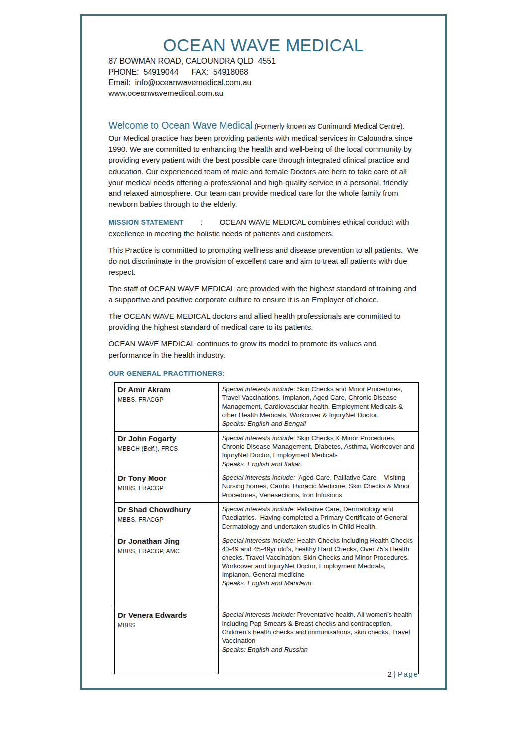OCEAN WAVE MEDICAL
87 BOWMAN ROAD, CALOUNDRA QLD 4551
PHONE: 54919044 FAX: 54918068
Email: info@oceanwavemedical.com.au
www.oceanwavemedical.com.au
Welcome to Ocean Wave Medical (Formerly known as Currimundi Medical Centre). Our Medical practice has been providing patients with medical services in Caloundra since 1990. We are committed to enhancing the health and well-being of the local community by providing every patient with the best possible care through integrated clinical practice and education. Our experienced team of male and female Doctors are here to take care of all your medical needs offering a professional and high-quality service in a personal, friendly and relaxed atmosphere. Our team can provide medical care for the whole family from newborn babies through to the elderly.
MISSION STATEMENT: OCEAN WAVE MEDICAL combines ethical conduct with excellence in meeting the holistic needs of patients and customers.
This Practice is committed to promoting wellness and disease prevention to all patients. We do not discriminate in the provision of excellent care and aim to treat all patients with due respect.
The staff of OCEAN WAVE MEDICAL are provided with the highest standard of training and a supportive and positive corporate culture to ensure it is an Employer of choice.
The OCEAN WAVE MEDICAL doctors and allied health professionals are committed to providing the highest standard of medical care to its patients.
OCEAN WAVE MEDICAL continues to grow its model to promote its values and performance in the health industry.
Our General Practitioners:
| Dr Amir Akram MBBS, FRACGP | Special interests include: Skin Checks and Minor Procedures, Travel Vaccinations, Implanon, Aged Care, Chronic Disease Management, Cardiovascular health, Employment Medicals & other Health Medicals, Workcover & InjuryNet Doctor. Speaks: English and Bengali |
| Dr John Fogarty MBBCH (Belf.), FRCS | Special interests include: Skin Checks & Minor Procedures, Chronic Disease Management, Diabetes, Asthma, Workcover and InjuryNet Doctor, Employment Medicals Speaks: English and Italian |
| Dr Tony Moor MBBS, FRACGP | Special interests include: Aged Care, Palliative Care - Visiting Nursing homes, Cardio Thoracic Medicine, Skin Checks & Minor Procedures, Venesections, Iron Infusions |
| Dr Shad Chowdhury MBBS, FRACGP | Special interests include: Palliative Care, Dermatology and Paediatrics. Having completed a Primary Certificate of General Dermatology and undertaken studies in Child Health. |
| Dr Jonathan Jing MBBS, FRACGP, AMC | Special interests include: Health Checks including Health Checks 40-49 and 45-49yr old’s, healthy Hard Checks, Over 75’s Health checks, Travel Vaccination, Skin Checks and Minor Procedures, Workcover and InjuryNet Doctor, Employment Medicals, Implanon, General medicine Speaks: English and Mandarin |
| Dr Venera Edwards MBBS | Special interests include: Preventative health, All women’s health including Pap Smears & Breast checks and contraception, Children’s health checks and immunisations, skin checks, Travel Vaccination Speaks: English and Russian |
2 | Page